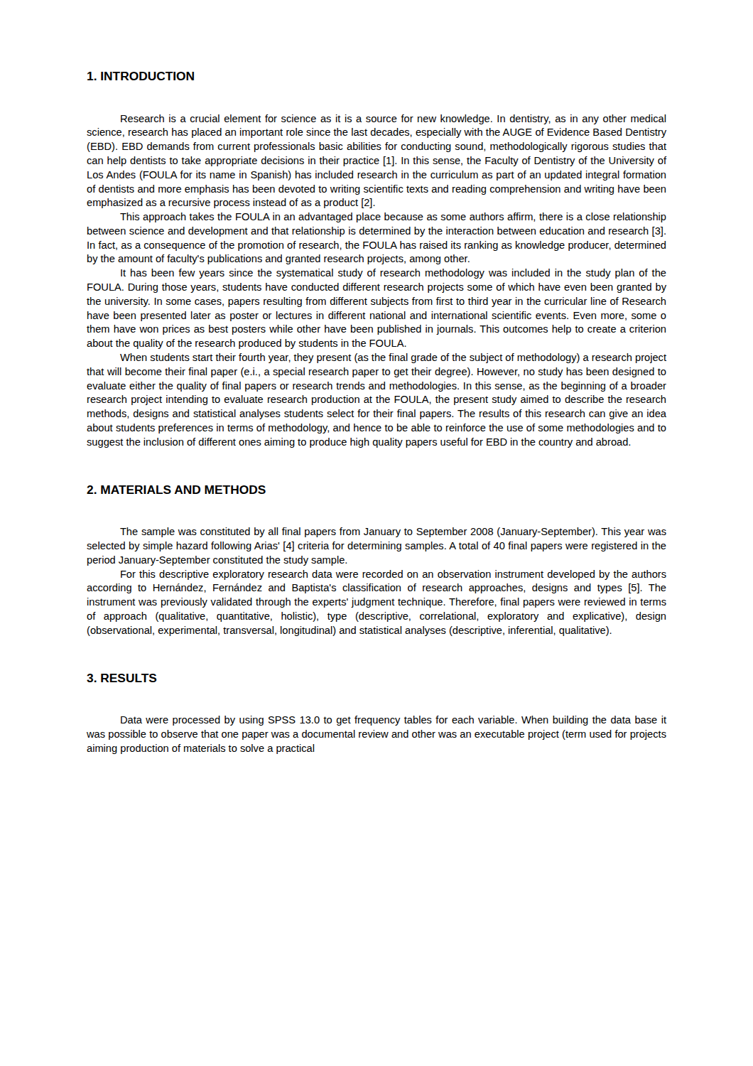1. INTRODUCTION
Research is a crucial element for science as it is a source for new knowledge. In dentistry, as in any other medical science, research has placed an important role since the last decades, especially with the AUGE of Evidence Based Dentistry (EBD). EBD demands from current professionals basic abilities for conducting sound, methodologically rigorous studies that can help dentists to take appropriate decisions in their practice [1]. In this sense, the Faculty of Dentistry of the University of Los Andes (FOULA for its name in Spanish) has included research in the curriculum as part of an updated integral formation of dentists and more emphasis has been devoted to writing scientific texts and reading comprehension and writing have been emphasized as a recursive process instead of as a product [2].
This approach takes the FOULA in an advantaged place because as some authors affirm, there is a close relationship between science and development and that relationship is determined by the interaction between education and research [3]. In fact, as a consequence of the promotion of research, the FOULA has raised its ranking as knowledge producer, determined by the amount of faculty's publications and granted research projects, among other.
It has been few years since the systematical study of research methodology was included in the study plan of the FOULA. During those years, students have conducted different research projects some of which have even been granted by the university. In some cases, papers resulting from different subjects from first to third year in the curricular line of Research have been presented later as poster or lectures in different national and international scientific events. Even more, some o them have won prices as best posters while other have been published in journals. This outcomes help to create a criterion about the quality of the research produced by students in the FOULA.
When students start their fourth year, they present (as the final grade of the subject of methodology) a research project that will become their final paper (e.i., a special research paper to get their degree). However, no study has been designed to evaluate either the quality of final papers or research trends and methodologies. In this sense, as the beginning of a broader research project intending to evaluate research production at the FOULA, the present study aimed to describe the research methods, designs and statistical analyses students select for their final papers. The results of this research can give an idea about students preferences in terms of methodology, and hence to be able to reinforce the use of some methodologies and to suggest the inclusion of different ones aiming to produce high quality papers useful for EBD in the country and abroad.
2. MATERIALS AND METHODS
The sample was constituted by all final papers from January to September 2008 (January-September). This year was selected by simple hazard following Arias' [4] criteria for determining samples. A total of 40 final papers were registered in the period January-September constituted the study sample.
For this descriptive exploratory research data were recorded on an observation instrument developed by the authors according to Hernández, Fernández and Baptista's classification of research approaches, designs and types [5]. The instrument was previously validated through the experts' judgment technique. Therefore, final papers were reviewed in terms of approach (qualitative, quantitative, holistic), type (descriptive, correlational, exploratory and explicative), design (observational, experimental, transversal, longitudinal) and statistical analyses (descriptive, inferential, qualitative).
3. RESULTS
Data were processed by using SPSS 13.0 to get frequency tables for each variable. When building the data base it was possible to observe that one paper was a documental review and other was an executable project (term used for projects aiming production of materials to solve a practical